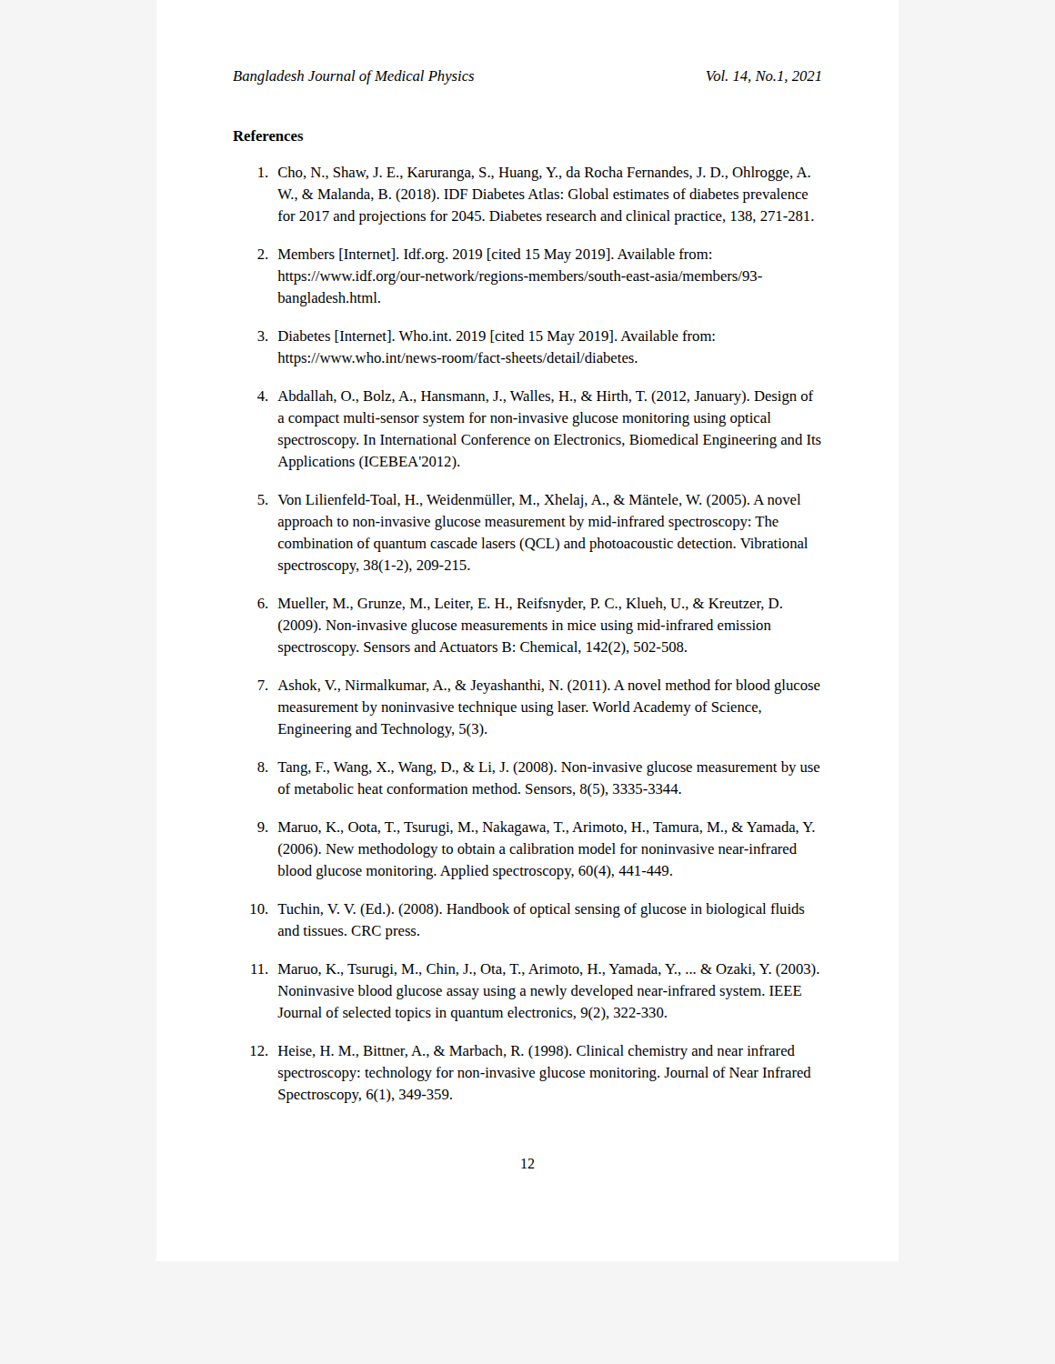Bangladesh Journal of Medical Physics Vol. 14, No.1, 2021
References
Cho, N., Shaw, J. E., Karuranga, S., Huang, Y., da Rocha Fernandes, J. D., Ohlrogge, A. W., & Malanda, B. (2018). IDF Diabetes Atlas: Global estimates of diabetes prevalence for 2017 and projections for 2045. Diabetes research and clinical practice, 138, 271-281.
Members [Internet]. Idf.org. 2019 [cited 15 May 2019]. Available from: https://www.idf.org/our-network/regions-members/south-east-asia/members/93-bangladesh.html.
Diabetes [Internet]. Who.int. 2019 [cited 15 May 2019]. Available from: https://www.who.int/news-room/fact-sheets/detail/diabetes.
Abdallah, O., Bolz, A., Hansmann, J., Walles, H., & Hirth, T. (2012, January). Design of a compact multi-sensor system for non-invasive glucose monitoring using optical spectroscopy. In International Conference on Electronics, Biomedical Engineering and Its Applications (ICEBEA'2012).
Von Lilienfeld-Toal, H., Weidenmüller, M., Xhelaj, A., & Mäntele, W. (2005). A novel approach to non-invasive glucose measurement by mid-infrared spectroscopy: The combination of quantum cascade lasers (QCL) and photoacoustic detection. Vibrational spectroscopy, 38(1-2), 209-215.
Mueller, M., Grunze, M., Leiter, E. H., Reifsnyder, P. C., Klueh, U., & Kreutzer, D. (2009). Non-invasive glucose measurements in mice using mid-infrared emission spectroscopy. Sensors and Actuators B: Chemical, 142(2), 502-508.
Ashok, V., Nirmalkumar, A., & Jeyashanthi, N. (2011). A novel method for blood glucose measurement by noninvasive technique using laser. World Academy of Science, Engineering and Technology, 5(3).
Tang, F., Wang, X., Wang, D., & Li, J. (2008). Non-invasive glucose measurement by use of metabolic heat conformation method. Sensors, 8(5), 3335-3344.
Maruo, K., Oota, T., Tsurugi, M., Nakagawa, T., Arimoto, H., Tamura, M., & Yamada, Y. (2006). New methodology to obtain a calibration model for noninvasive near-infrared blood glucose monitoring. Applied spectroscopy, 60(4), 441-449.
Tuchin, V. V. (Ed.). (2008). Handbook of optical sensing of glucose in biological fluids and tissues. CRC press.
Maruo, K., Tsurugi, M., Chin, J., Ota, T., Arimoto, H., Yamada, Y., ... & Ozaki, Y. (2003). Noninvasive blood glucose assay using a newly developed near-infrared system. IEEE Journal of selected topics in quantum electronics, 9(2), 322-330.
Heise, H. M., Bittner, A., & Marbach, R. (1998). Clinical chemistry and near infrared spectroscopy: technology for non-invasive glucose monitoring. Journal of Near Infrared Spectroscopy, 6(1), 349-359.
12